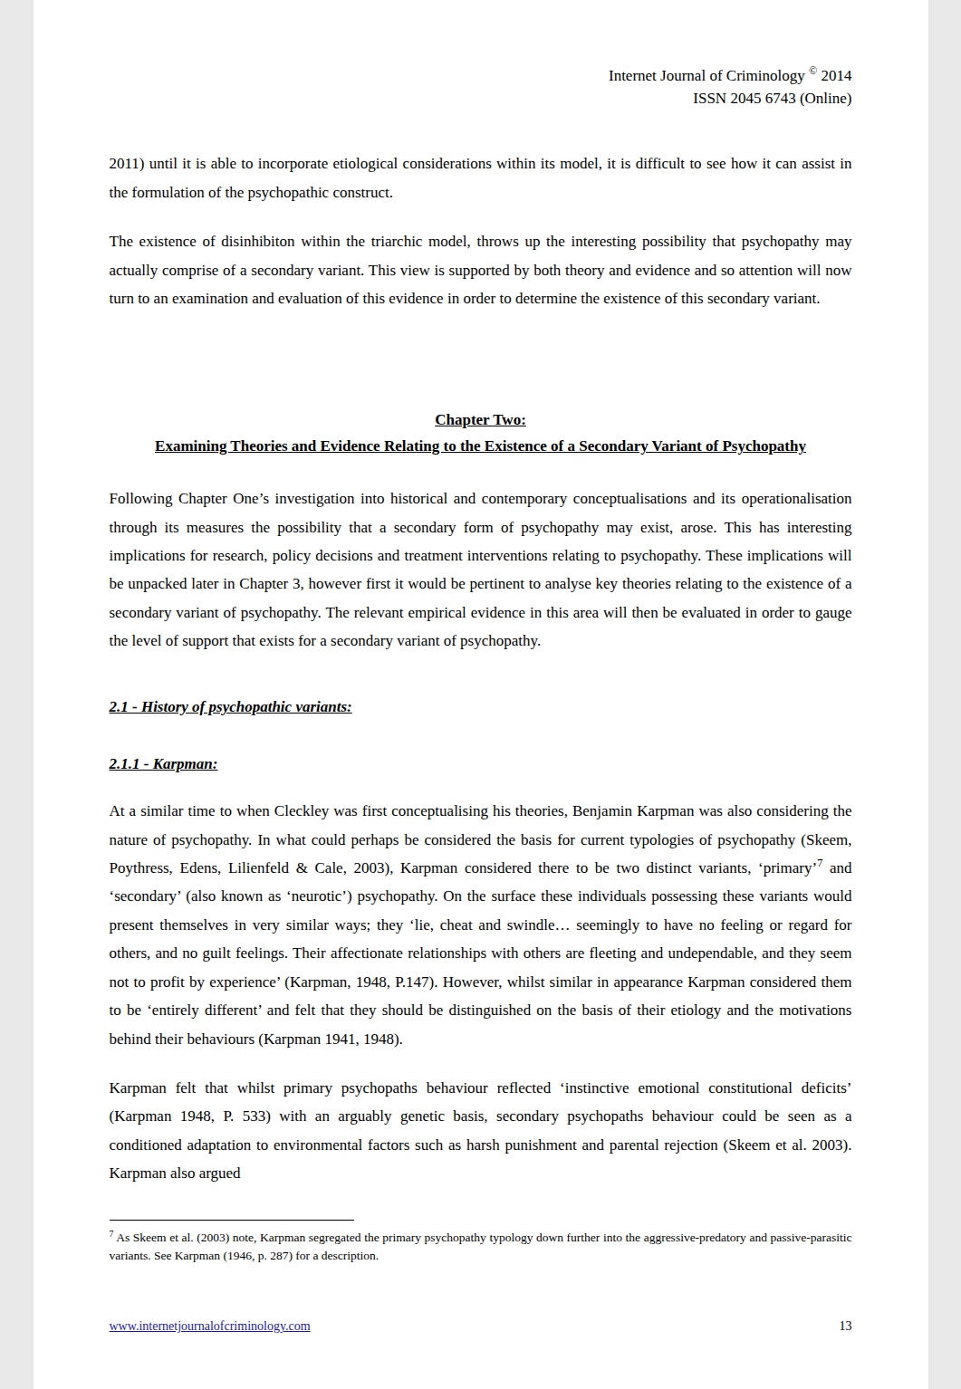Internet Journal of Criminology © 2014 ISSN 2045 6743 (Online)
2011) until it is able to incorporate etiological considerations within its model, it is difficult to see how it can assist in the formulation of the psychopathic construct.
The existence of disinhibiton within the triarchic model, throws up the interesting possibility that psychopathy may actually comprise of a secondary variant. This view is supported by both theory and evidence and so attention will now turn to an examination and evaluation of this evidence in order to determine the existence of this secondary variant.
Chapter Two: Examining Theories and Evidence Relating to the Existence of a Secondary Variant of Psychopathy
Following Chapter One’s investigation into historical and contemporary conceptualisations and its operationalisation through its measures the possibility that a secondary form of psychopathy may exist, arose. This has interesting implications for research, policy decisions and treatment interventions relating to psychopathy. These implications will be unpacked later in Chapter 3, however first it would be pertinent to analyse key theories relating to the existence of a secondary variant of psychopathy. The relevant empirical evidence in this area will then be evaluated in order to gauge the level of support that exists for a secondary variant of psychopathy.
2.1 - History of psychopathic variants:
2.1.1 - Karpman:
At a similar time to when Cleckley was first conceptualising his theories, Benjamin Karpman was also considering the nature of psychopathy. In what could perhaps be considered the basis for current typologies of psychopathy (Skeem, Poythress, Edens, Lilienfeld & Cale, 2003), Karpman considered there to be two distinct variants, ‘primary’7 and ‘secondary’ (also known as ‘neurotic’) psychopathy. On the surface these individuals possessing these variants would present themselves in very similar ways; they ‘lie, cheat and swindle… seemingly to have no feeling or regard for others, and no guilt feelings. Their affectionate relationships with others are fleeting and undependable, and they seem not to profit by experience’ (Karpman, 1948, P.147). However, whilst similar in appearance Karpman considered them to be ‘entirely different’ and felt that they should be distinguished on the basis of their etiology and the motivations behind their behaviours (Karpman 1941, 1948).
Karpman felt that whilst primary psychopaths behaviour reflected ‘instinctive emotional constitutional deficits’ (Karpman 1948, P. 533) with an arguably genetic basis, secondary psychopaths behaviour could be seen as a conditioned adaptation to environmental factors such as harsh punishment and parental rejection (Skeem et al. 2003). Karpman also argued
7 As Skeem et al. (2003) note, Karpman segregated the primary psychopathy typology down further into the aggressive-predatory and passive-parasitic variants. See Karpman (1946, p. 287) for a description.
www.internetjournalofcriminology.com 13